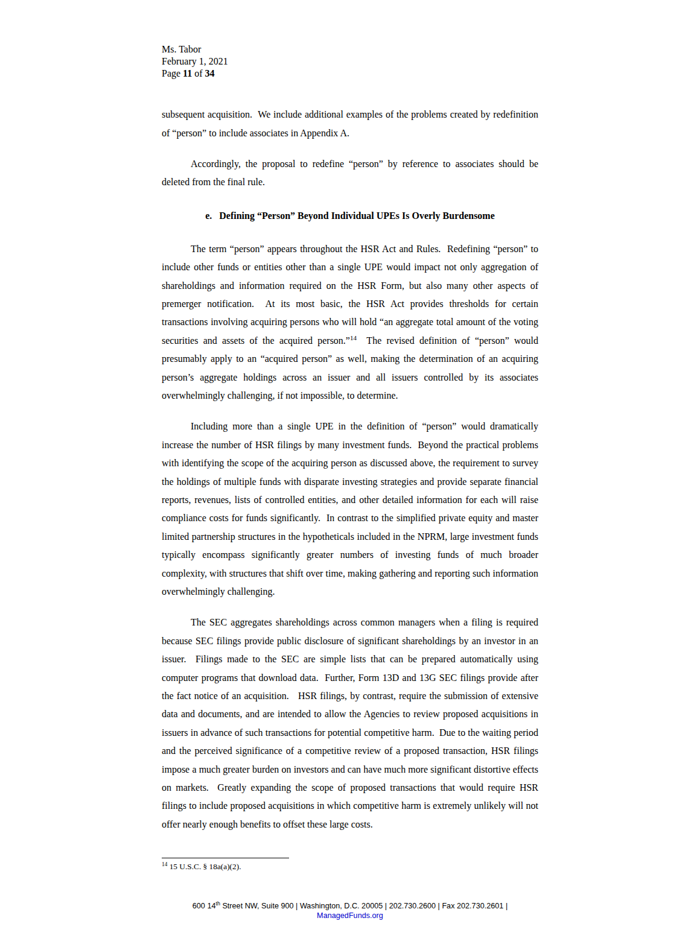Ms. Tabor
February 1, 2021
Page 11 of 34
subsequent acquisition. We include additional examples of the problems created by redefinition of “person” to include associates in Appendix A.
Accordingly, the proposal to redefine “person” by reference to associates should be deleted from the final rule.
e. Defining “Person” Beyond Individual UPEs Is Overly Burdensome
The term “person” appears throughout the HSR Act and Rules. Redefining “person” to include other funds or entities other than a single UPE would impact not only aggregation of shareholdings and information required on the HSR Form, but also many other aspects of premerger notification. At its most basic, the HSR Act provides thresholds for certain transactions involving acquiring persons who will hold “an aggregate total amount of the voting securities and assets of the acquired person.”14 The revised definition of “person” would presumably apply to an “acquired person” as well, making the determination of an acquiring person’s aggregate holdings across an issuer and all issuers controlled by its associates overwhelmingly challenging, if not impossible, to determine.
Including more than a single UPE in the definition of “person” would dramatically increase the number of HSR filings by many investment funds. Beyond the practical problems with identifying the scope of the acquiring person as discussed above, the requirement to survey the holdings of multiple funds with disparate investing strategies and provide separate financial reports, revenues, lists of controlled entities, and other detailed information for each will raise compliance costs for funds significantly. In contrast to the simplified private equity and master limited partnership structures in the hypotheticals included in the NPRM, large investment funds typically encompass significantly greater numbers of investing funds of much broader complexity, with structures that shift over time, making gathering and reporting such information overwhelmingly challenging.
The SEC aggregates shareholdings across common managers when a filing is required because SEC filings provide public disclosure of significant shareholdings by an investor in an issuer. Filings made to the SEC are simple lists that can be prepared automatically using computer programs that download data. Further, Form 13D and 13G SEC filings provide after the fact notice of an acquisition. HSR filings, by contrast, require the submission of extensive data and documents, and are intended to allow the Agencies to review proposed acquisitions in issuers in advance of such transactions for potential competitive harm. Due to the waiting period and the perceived significance of a competitive review of a proposed transaction, HSR filings impose a much greater burden on investors and can have much more significant distortive effects on markets. Greatly expanding the scope of proposed transactions that would require HSR filings to include proposed acquisitions in which competitive harm is extremely unlikely will not offer nearly enough benefits to offset these large costs.
14 15 U.S.C. § 18a(a)(2).
600 14th Street NW, Suite 900 | Washington, D.C. 20005 | 202.730.2600 | Fax 202.730.2601 | ManagedFunds.org